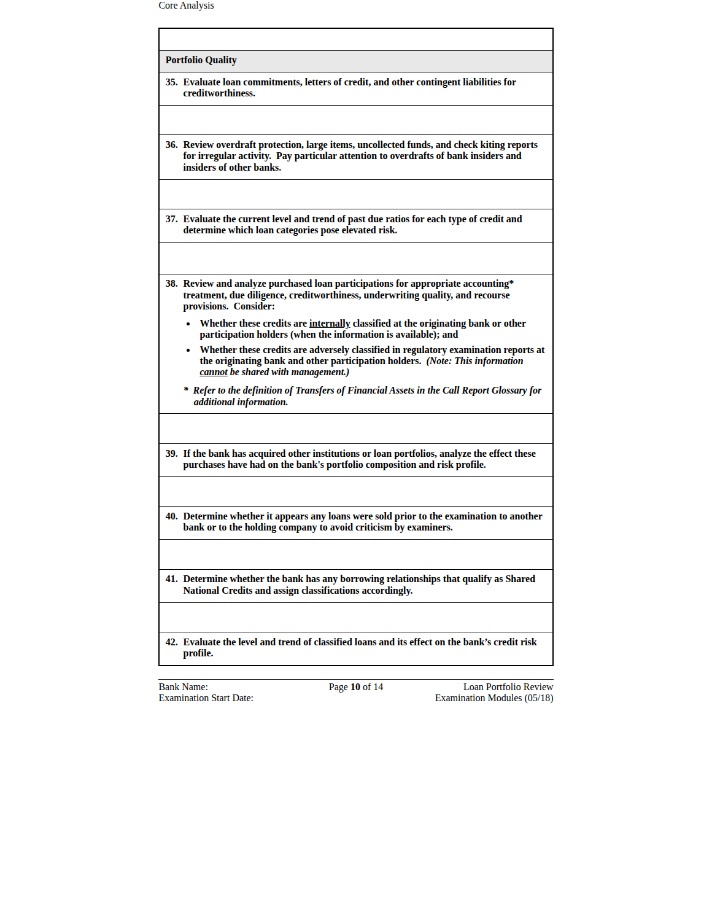Core Analysis
| Portfolio Quality |
| 35. Evaluate loan commitments, letters of credit, and other contingent liabilities for creditworthiness. |
| 36. Review overdraft protection, large items, uncollected funds, and check kiting reports for irregular activity. Pay particular attention to overdrafts of bank insiders and insiders of other banks. |
| 37. Evaluate the current level and trend of past due ratios for each type of credit and determine which loan categories pose elevated risk. |
| 38. Review and analyze purchased loan participations for appropriate accounting* treatment, due diligence, creditworthiness, underwriting quality, and recourse provisions. Consider: Whether these credits are internally classified at the originating bank or other participation holders (when the information is available); and Whether these credits are adversely classified in regulatory examination reports at the originating bank and other participation holders. (Note: This information cannot be shared with management.) * Refer to the definition of Transfers of Financial Assets in the Call Report Glossary for additional information. |
| 39. If the bank has acquired other institutions or loan portfolios, analyze the effect these purchases have had on the bank's portfolio composition and risk profile. |
| 40. Determine whether it appears any loans were sold prior to the examination to another bank or to the holding company to avoid criticism by examiners. |
| 41. Determine whether the bank has any borrowing relationships that qualify as Shared National Credits and assign classifications accordingly. |
| 42. Evaluate the level and trend of classified loans and its effect on the bank’s credit risk profile. |
| Bank Name: | Page 10 of 14 | Loan Portfolio Review |
| Examination Start Date: | | Examination Modules (05/18) |